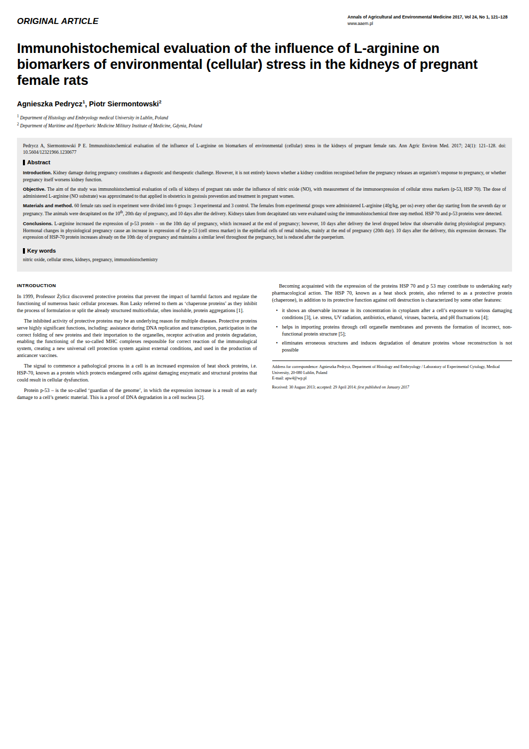ORIGINAL ARTICLE
Annals of Agricultural and Environmental Medicine 2017, Vol 24, No 1, 121–128
www.aaem.pl
Immunohistochemical evaluation of the influence of L-arginine on biomarkers of environmental (cellular) stress in the kidneys of pregnant female rats
Agnieszka Pedrycz1, Piotr Siermontowski2
1 Department of Histology and Embryology medical University in Lublin, Poland
2 Department of Maritime and Hyperbaric Medicine Military Institute of Medicine, Gdynia, Poland
Pedrycz A, Siermontowski P E. Immunohistochemical evaluation of the influence of L-arginine on biomarkers of environmental (cellular) stress in the kidneys of pregnant female rats. Ann Agric Environ Med. 2017; 24(1): 121–128. doi: 10.5604/12321966.1230677
Abstract
Introduction. Kidney damage during pregnancy constitutes a diagnostic and therapeutic challenge. However, it is not entirely known whether a kidney condition recognised before the pregnancy releases an organism’s response to pregnancy, or whether pregnancy itself worsens kidney function.
Objective. The aim of the study was immunohistochemical evaluation of cells of kidneys of pregnant rats under the influence of nitric oxide (NO), with measurement of the immunoexpression of cellular stress markers (p-53, HSP 70). The dose of administered L-arginine (NO substrate) was approximated to that applied in obstetrics in gestosis prevention and treatment in pregnant women.
Materials and method. 60 female rats used in experiment were divided into 6 groups: 3 experimental and 3 control. The females from experimental groups were administered L-arginine (40g/kg, per os) every other day starting from the seventh day or pregnancy. The animals were decapitated on the 10th, 20th day of pregnancy, and 10 days after the delivery. Kidneys taken from decapitated rats were evaluated using the immunohistochemical three step method. HSP 70 and p-53 proteins were detected.
Conclusions. L-arginine increased the expression of p-53 protein – on the 10th day of pregnancy, which increased at the end of pregnancy; however, 10 days after delivery the level dropped below that observable during physiological pregnancy. Hormonal changes in physiological pregnancy cause an increase in expression of the p-53 (cell stress marker) in the epithelial cells of renal tubules, mainly at the end of pregnancy (20th day). 10 days after the delivery, this expression decreases. The expression of HSP-70 protein increases already on the 10th day of pregnancy and maintains a similar level throughout the pregnancy, but is reduced after the puerperium.
Key words
nitric oxide, cellular stress, kidneys, pregnancy, immunohistochemistry
INTRODUCTION
In 1999, Professor Żylicz discovered protective proteins that prevent the impact of harmful factors and regulate the functioning of numerous basic cellular processes. Ron Lasky referred to them as ‘chaperone proteins’ as they inhibit the process of formulation or split the already structured multicellular, often insoluble, protein aggregations [1].
The inhibited activity of protective proteins may be an underlying reason for multiple diseases. Protective proteins serve highly significant functions, including: assistance during DNA replication and transcription, participation in the correct folding of new proteins and their importation to the organelles, receptor activation and protein degradation, enabling the functioning of the so-called MHC complexes responsible for correct reaction of the immunological system, creating a new universal cell protection system against external conditions, and used in the production of anticancer vaccines.
The signal to commence a pathological process in a cell is an increased expression of heat shock proteins, i.e. HSP-70, known as a protein which protects endangered cells against damaging enzymatic and structural proteins that could result in cellular dysfunction.
Protein p-53 – is the so-called ‘guardian of the genome’, in which the expression increase is a result of an early damage to a cell’s genetic material. This is a proof of DNA degradation in a cell nucleus [2].
Becoming acquainted with the expression of the proteins HSP 70 and p 53 may contribute to undertaking early pharmacological action. The HSP 70, known as a heat shock protein, also referred to as a protective protein (chaperone), in addition to its protective function against cell destruction is characterized by some other features:
it shows an observable increase in its concentration in cytoplasm after a cell’s exposure to various damaging conditions [3], i.e. stress, UV radiation, antibiotics, ethanol, viruses, bacteria, and pH fluctuations [4];
helps in importing proteins through cell organelle membranes and prevents the formation of incorrect, non-functional protein structure [5];
eliminates erroneous structures and induces degradation of denature proteins whose reconstruction is not possible
Address for correspondence: Agnieszka Pedrycz, Department of Histology and Embryology / Laboratory of Experimental Cytology, Medical University, 20-080 Lublin, Poland
E-mail: apw4@wp.pl
Received: 30 August 2013; accepted: 29 April 2014; first published on January 2017